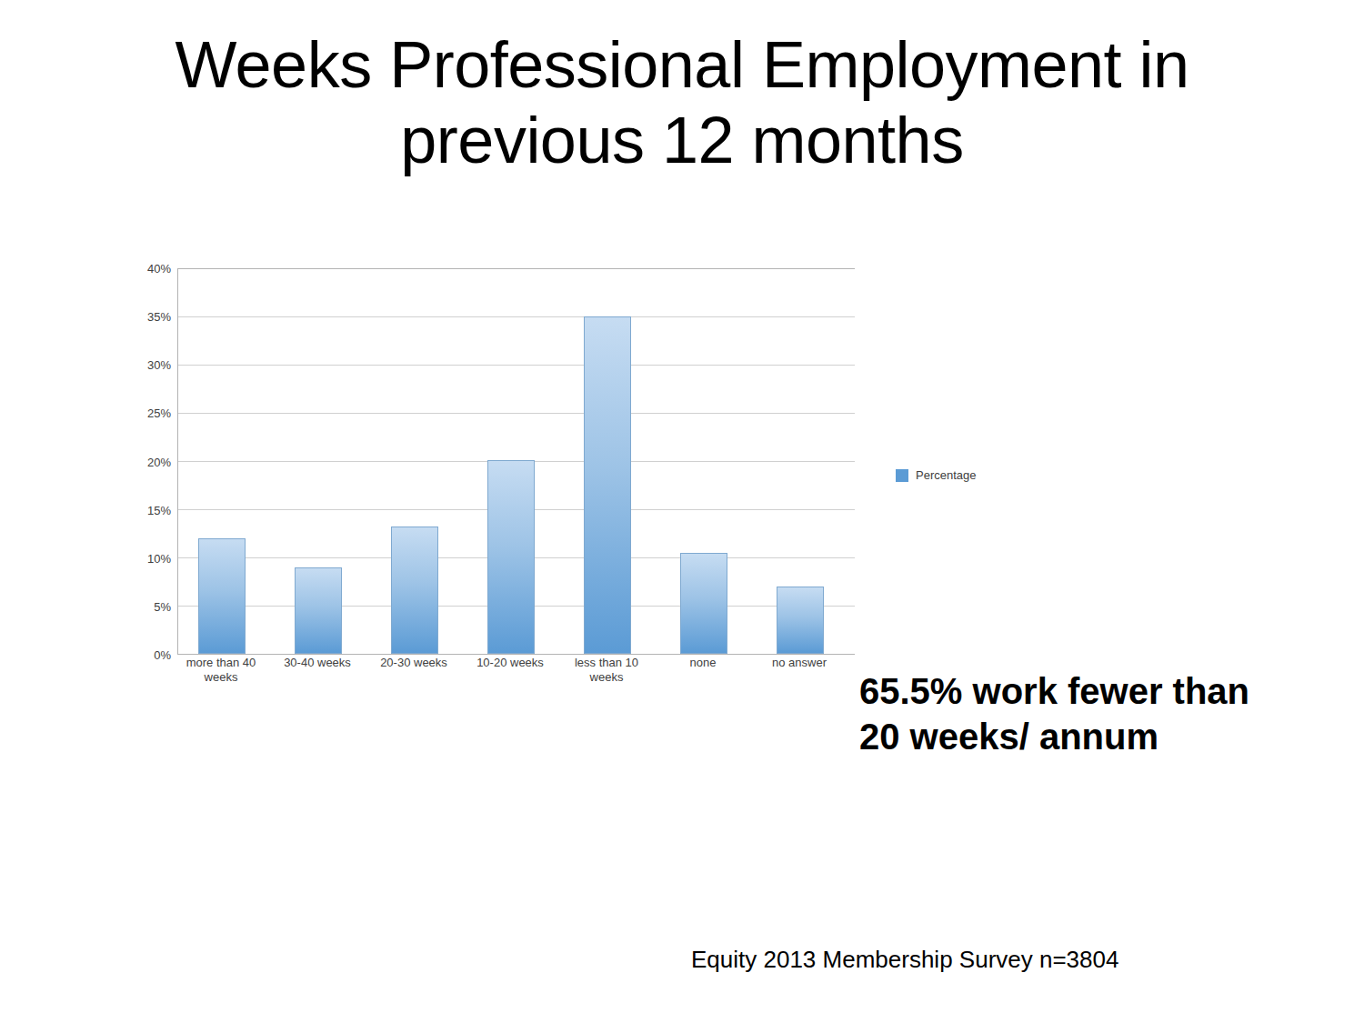Weeks Professional Employment in previous 12 months
40% 35% 30% 25% 20% 15% 10% 5% 0%
more than 40 weeks 30-40 weeks 20-30 weeks 10-20 weeks less than 10 weeks none no answer
Percentage
65.5% work fewer than 20 weeks/ annum
Equity 2013 Membership Survey n=3804